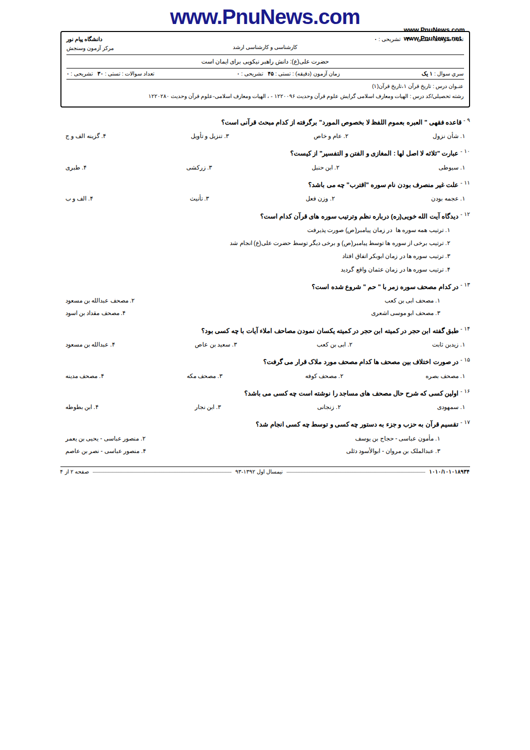www.PnuNews.com
تعداد سوالات : تستی : ۳۰ تشریحی : ۰
کارشناسی و کارشناسی ارشد
دانشگاه پیام نور
مرکز آزمون وسنجش
حضرت علی(ع): دانش راهبر نیکویی برای ایمان است
سري سوال : ۱ یک
زمان آزمون (دقیقه) : تستی : ۴۵ تشریحی : ۰
تعداد سوالات : تستی : ۳۰ تشریحی : ۰
عنـوان درس : تاریخ قرآن ۱،تاریخ قرآن(۱)
رشته تحصیلی/کد درس : الهیات ومعارف اسلامی گرایش علوم قرآن وحدیث ۱۲۲۰۰۹۶ - ، الهیات ومعارف اسلامی-علوم قرآن وحدیث ۱۲۲۰۲۸۰
www.PnuNews.com
www.PnuNews.net
۹ - قاعده فقهی " العبره بعموم اللفظ لا بخصوص المورد" برگرفته از کدام مبحث قرآنی است؟
۱. شأن نزول ۲. عام و خاص ۳. تنزیل و تأویل ۴. گزینه الف و ج
۱۰ - عبارت "ثلاثه لا اصل لها : المغازی و الفتن و التفسیر" از کیست؟
۱. سیوطی ۲. ابن حنبل ۳. زرکشی ۴. طبری
۱۱ - علت غیر منصرف بودن نام سوره "اقترب" چه می باشد؟
۱. عجمه بودن ۲. وزن فعل ۳. تأنیث ۴. الف و ب
۱۲ - دیدگاه آیت الله خویی(ره) درباره نظم وترتیب سوره های قرآن کدام است؟
۱. ترتیب همه سوره ها در زمان پیامبر(ص) صورت پذیرفت
۲. ترتیب برخی از سوره ها توسط پیامبر(ص) و برخی دیگر توسط حضرت علی(ع) انجام شد
۳. ترتیب سوره ها در زمان ابوبکر اتفاق افتاد
۴. ترتیب سوره ها در زمان عثمان واقع گردید
۱۳ - در کدام مصحف سوره زمر با " حم " شروع شده است؟
۱. مصحف ابی بن کعب ۲. مصحف عبدالله بن مسعود
۳. مصحف ابو موسی اشعری ۴. مصحف مقداد بن اسود
۱۴ - طبق گفته ابن حجر در کمیته ابن حجر در کمیته یکسان نمودن مصاحف املاء آیات با چه کسی بود؟
۱. زیدبن ثابت ۲. ابی بن کعب ۳. سعید بن عاص ۴. عبدالله بن مسعود
۱۵ - در صورت اختلاف بین مصحف ها کدام مصحف مورد ملاک قرار می گرفت؟
۱. مصحف بصره ۲. مصحف کوفه ۳. مصحف مکه ۴. مصحف مدینه
۱۶ - اولین کسی که شرح حال مصحف های مساجد را نوشته است چه کسی می باشد؟
۱. سمهودی ۲. زنجانی ۳. ابن نجار ۴. ابن بطوطه
۱۷ - تقسیم قرآن به حزب و جزء به دستور چه کسی و توسط چه کسی انجام شد؟
۱. مأمون عباسی - حجاج بن یوسف ۲. منصور عباسی - یحیی بن یعمر
۳. عبدالملک بن مروان - ابوالأسود دئلی ۴. منصور عباسی - نصر بن عاصم
۱۰۱۰/۱۰۱۰۱۸۹۳۴ نیمسال اول ۱۳۹۲-۹۳ صفحه ۲ از ۴